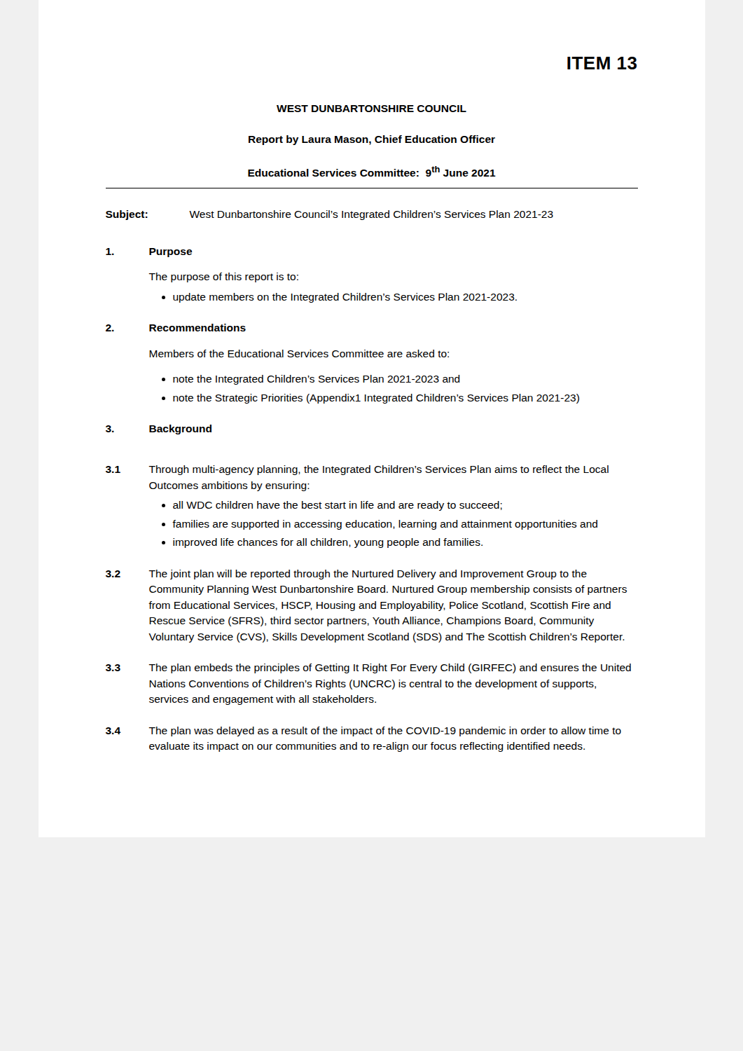ITEM 13
WEST DUNBARTONSHIRE COUNCIL
Report by Laura Mason, Chief Education Officer
Educational Services Committee: 9th June 2021
Subject:
West Dunbartonshire Council’s Integrated Children’s Services Plan 2021-23
1.
Purpose
The purpose of this report is to:
update members on the Integrated Children’s Services Plan 2021-2023.
2.
Recommendations
Members of the Educational Services Committee are asked to:
note the Integrated Children’s Services Plan 2021-2023 and
note the Strategic Priorities (Appendix1 Integrated Children’s Services Plan 2021-23)
3.
Background
3.1
Through multi-agency planning, the Integrated Children’s Services Plan aims to reflect the Local Outcomes ambitions by ensuring:
all WDC children have the best start in life and are ready to succeed;
families are supported in accessing education, learning and attainment opportunities and
improved life chances for all children, young people and families.
3.2
The joint plan will be reported through the Nurtured Delivery and Improvement Group to the Community Planning West Dunbartonshire Board. Nurtured Group membership consists of partners from Educational Services, HSCP, Housing and Employability, Police Scotland, Scottish Fire and Rescue Service (SFRS), third sector partners, Youth Alliance, Champions Board, Community Voluntary Service (CVS), Skills Development Scotland (SDS) and The Scottish Children’s Reporter.
3.3
The plan embeds the principles of Getting It Right For Every Child (GIRFEC) and ensures the United Nations Conventions of Children’s Rights (UNCRC) is central to the development of supports, services and engagement with all stakeholders.
3.4
The plan was delayed as a result of the impact of the COVID-19 pandemic in order to allow time to evaluate its impact on our communities and to re-align our focus reflecting identified needs.